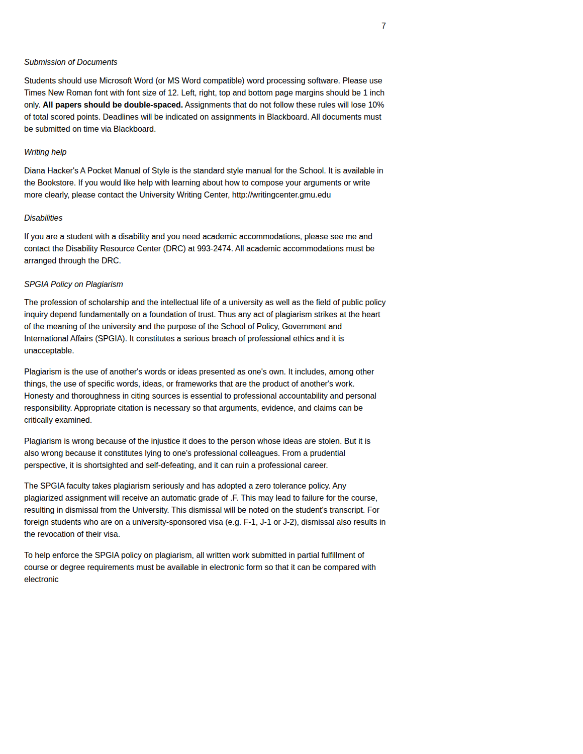7
Submission of Documents
Students should use Microsoft Word (or MS Word compatible) word processing software. Please use Times New Roman font with font size of 12. Left, right, top and bottom page margins should be 1 inch only. All papers should be double-spaced. Assignments that do not follow these rules will lose 10% of total scored points. Deadlines will be indicated on assignments in Blackboard. All documents must be submitted on time via Blackboard.
Writing help
Diana Hacker's A Pocket Manual of Style is the standard style manual for the School. It is available in the Bookstore. If you would like help with learning about how to compose your arguments or write more clearly, please contact the University Writing Center, http://writingcenter.gmu.edu
Disabilities
If you are a student with a disability and you need academic accommodations, please see me and contact the Disability Resource Center (DRC) at 993-2474. All academic accommodations must be arranged through the DRC.
SPGIA Policy on Plagiarism
The profession of scholarship and the intellectual life of a university as well as the field of public policy inquiry depend fundamentally on a foundation of trust. Thus any act of plagiarism strikes at the heart of the meaning of the university and the purpose of the School of Policy, Government and International Affairs (SPGIA). It constitutes a serious breach of professional ethics and it is unacceptable.
Plagiarism is the use of another's words or ideas presented as one's own. It includes, among other things, the use of specific words, ideas, or frameworks that are the product of another's work. Honesty and thoroughness in citing sources is essential to professional accountability and personal responsibility. Appropriate citation is necessary so that arguments, evidence, and claims can be critically examined.
Plagiarism is wrong because of the injustice it does to the person whose ideas are stolen. But it is also wrong because it constitutes lying to one's professional colleagues. From a prudential perspective, it is shortsighted and self-defeating, and it can ruin a professional career.
The SPGIA faculty takes plagiarism seriously and has adopted a zero tolerance policy. Any plagiarized assignment will receive an automatic grade of .F. This may lead to failure for the course, resulting in dismissal from the University. This dismissal will be noted on the student's transcript. For foreign students who are on a university-sponsored visa (e.g. F-1, J-1 or J-2), dismissal also results in the revocation of their visa.
To help enforce the SPGIA policy on plagiarism, all written work submitted in partial fulfillment of course or degree requirements must be available in electronic form so that it can be compared with electronic